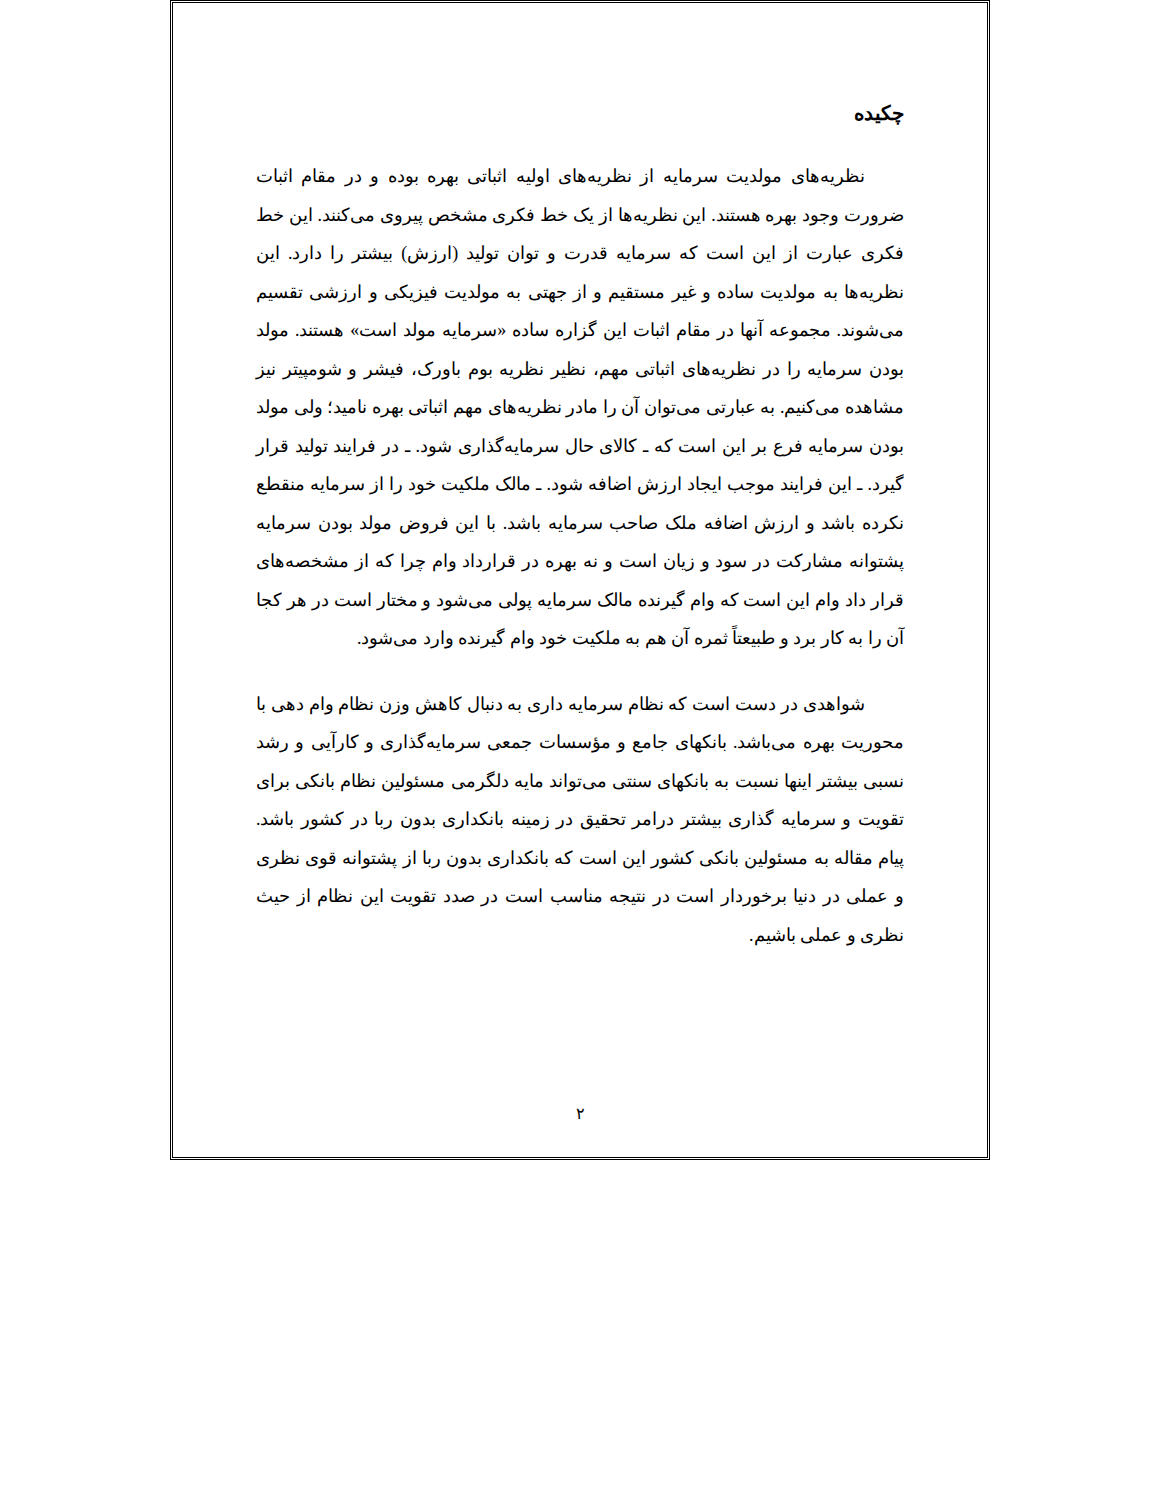چکیده
نظریه‌های مولدیت سرمایه از نظریه‌های اولیه اثباتی بهره بوده و در مقام اثبات ضرورت وجود بهره هستند. این نظریه‌ها از یک خط فکری مشخص پیروی می‌کنند. این خط فکری عبارت از این است که سرمایه قدرت و توان تولید (ارزش) بیشتر را دارد. این نظریه‌ها به مولدیت ساده و غیر مستقیم و از جهتی به مولدیت فیزیکی و ارزشی تقسیم می‌شوند. مجموعه آنها در مقام اثبات این گزاره ساده «سرمایه مولد است» هستند. مولد بودن سرمایه را در نظریه‌های اثباتی مهم، نظیر نظریه بوم باورک، فیشر و شومپیتر نیز مشاهده می‌کنیم. به عبارتی می‌توان آن را مادر نظریه‌های مهم اثباتی بهره نامید؛ ولی مولد بودن سرمایه فرع بر این است که ـ کالای حال سرمایه‌گذاری شود. ـ در فرایند تولید قرار گیرد. ـ این فرایند موجب ایجاد ارزش اضافه شود. ـ مالک ملکیت خود را از سرمایه منقطع نکرده باشد و ارزش اضافه ملک صاحب سرمایه باشد. با این فروض مولد بودن سرمایه پشتوانه مشارکت در سود و زیان است و نه بهره در قرارداد وام چرا که از مشخصه‌های قرار داد وام این است که وام گیرنده مالک سرمایه پولی می‌شود و مختار است در هر کجا آن را به کار برد و طبیعتاً ثمره آن هم به ملکیت خود وام گیرنده وارد می‌شود.
شواهدی در دست است که نظام سرمایه داری به دنبال کاهش وزن نظام وام دهی با محوریت بهره می‌باشد. بانکهای جامع و مؤسسات جمعی سرمایه‌گذاری و کارآیی و رشد نسبی بیشتر اینها نسبت به بانکهای سنتی می‌تواند مایه دلگرمی مسئولین نظام بانکی برای تقویت و سرمایه گذاری بیشتر درامر تحقیق در زمینه بانکداری بدون ربا در کشور باشد. پیام مقاله به مسئولین بانکی کشور این است که بانکداری بدون ربا از پشتوانه قوی نظری و عملی در دنیا برخوردار است در نتیجه مناسب است در صدد تقویت این نظام از حیث نظری و عملی باشیم.
۲